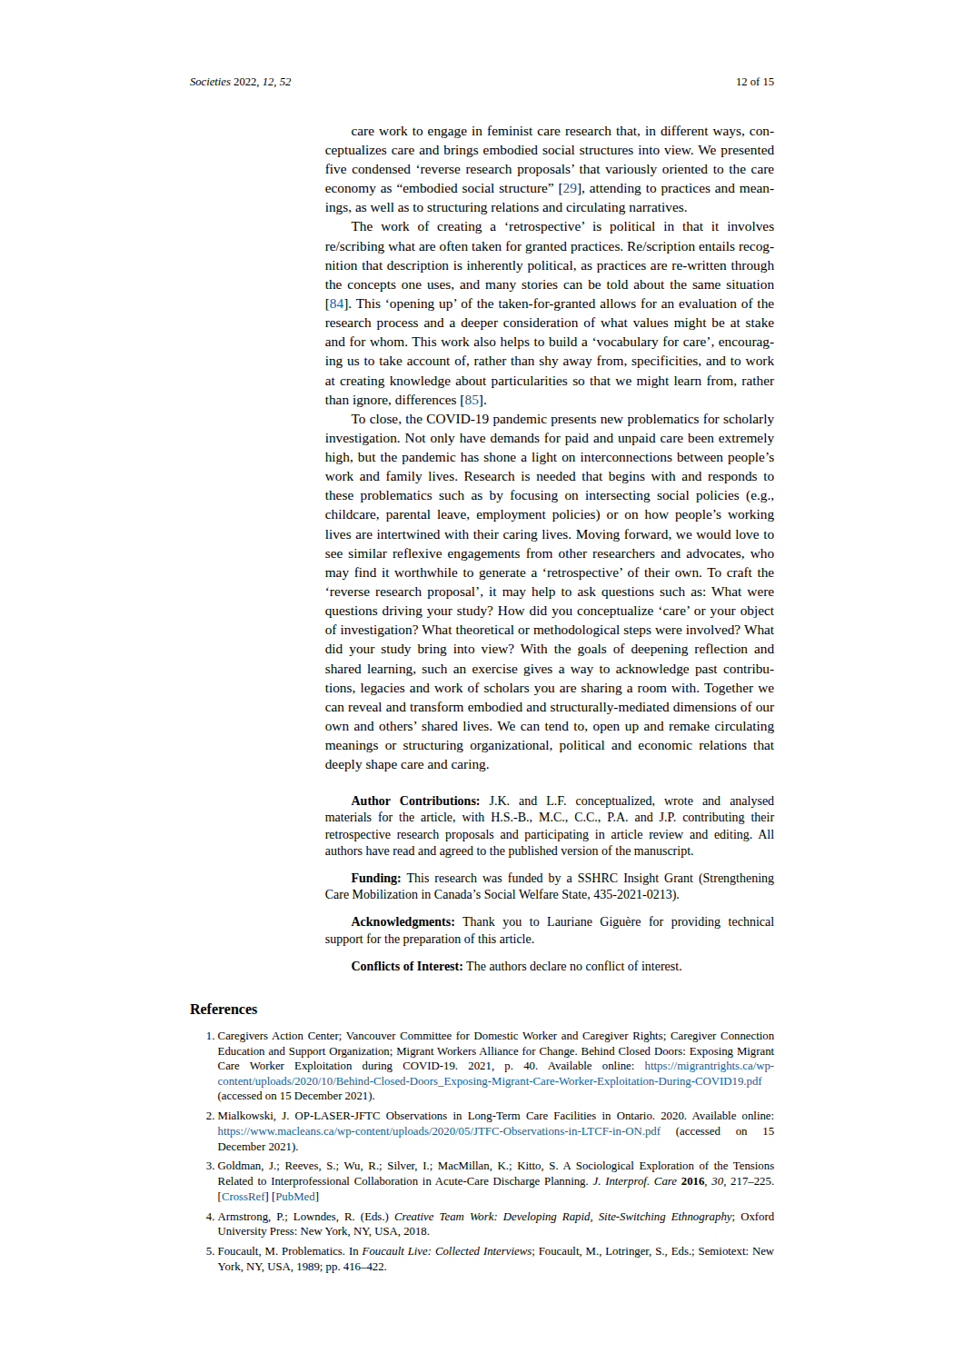Societies 2022, 12, 52
12 of 15
care work to engage in feminist care research that, in different ways, conceptualizes care and brings embodied social structures into view. We presented five condensed ‘reverse research proposals’ that variously oriented to the care economy as “embodied social structure” [29], attending to practices and meanings, as well as to structuring relations and circulating narratives.
The work of creating a ‘retrospective’ is political in that it involves re/scribing what are often taken for granted practices. Re/scription entails recognition that description is inherently political, as practices are re-written through the concepts one uses, and many stories can be told about the same situation [84]. This ‘opening up’ of the taken-for-granted allows for an evaluation of the research process and a deeper consideration of what values might be at stake and for whom. This work also helps to build a ‘vocabulary for care’, encouraging us to take account of, rather than shy away from, specificities, and to work at creating knowledge about particularities so that we might learn from, rather than ignore, differences [85].
To close, the COVID-19 pandemic presents new problematics for scholarly investigation. Not only have demands for paid and unpaid care been extremely high, but the pandemic has shone a light on interconnections between people’s work and family lives. Research is needed that begins with and responds to these problematics such as by focusing on intersecting social policies (e.g., childcare, parental leave, employment policies) or on how people’s working lives are intertwined with their caring lives. Moving forward, we would love to see similar reflexive engagements from other researchers and advocates, who may find it worthwhile to generate a ‘retrospective’ of their own. To craft the ‘reverse research proposal’, it may help to ask questions such as: What were questions driving your study? How did you conceptualize ‘care’ or your object of investigation? What theoretical or methodological steps were involved? What did your study bring into view? With the goals of deepening reflection and shared learning, such an exercise gives a way to acknowledge past contributions, legacies and work of scholars you are sharing a room with. Together we can reveal and transform embodied and structurally-mediated dimensions of our own and others’ shared lives. We can tend to, open up and remake circulating meanings or structuring organizational, political and economic relations that deeply shape care and caring.
Author Contributions: J.K. and L.F. conceptualized, wrote and analysed materials for the article, with H.S.-B., M.C., C.C., P.A. and J.P. contributing their retrospective research proposals and participating in article review and editing. All authors have read and agreed to the published version of the manuscript.
Funding: This research was funded by a SSHRC Insight Grant (Strengthening Care Mobilization in Canada’s Social Welfare State, 435-2021-0213).
Acknowledgments: Thank you to Lauriane Giguère for providing technical support for the preparation of this article.
Conflicts of Interest: The authors declare no conflict of interest.
References
Caregivers Action Center; Vancouver Committee for Domestic Worker and Caregiver Rights; Caregiver Connection Education and Support Organization; Migrant Workers Alliance for Change. Behind Closed Doors: Exposing Migrant Care Worker Exploitation during COVID-19. 2021, p. 40. Available online: https://migrantrights.ca/wp-content/uploads/2020/10/Behind-Closed-Doors_Exposing-Migrant-Care-Worker-Exploitation-During-COVID19.pdf (accessed on 15 December 2021).
Mialkowski, J. OP-LASER-JFTC Observations in Long-Term Care Facilities in Ontario. 2020. Available online: https://www.macleans.ca/wp-content/uploads/2020/05/JTFC-Observations-in-LTCF-in-ON.pdf (accessed on 15 December 2021).
Goldman, J.; Reeves, S.; Wu, R.; Silver, I.; MacMillan, K.; Kitto, S. A Sociological Exploration of the Tensions Related to Interprofessional Collaboration in Acute-Care Discharge Planning. J. Interprof. Care 2016, 30, 217–225. [CrossRef] [PubMed]
Armstrong, P.; Lowndes, R. (Eds.) Creative Team Work: Developing Rapid, Site-Switching Ethnography; Oxford University Press: New York, NY, USA, 2018.
Foucault, M. Problematics. In Foucault Live: Collected Interviews; Foucault, M., Lotringer, S., Eds.; Semiotext: New York, NY, USA, 1989; pp. 416–422.